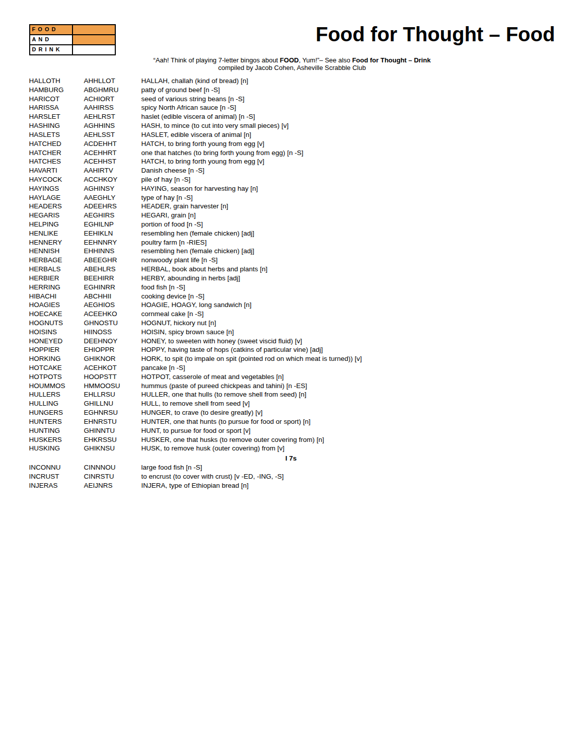F O O D
A N D
D R I N K
Food for Thought – Food
“Aah! Think of playing 7-letter bingos about FOOD, Yum!”– See also Food for Thought – Drink compiled by Jacob Cohen, Asheville Scrabble Club
| HALLOTH | AHHLLOT | HALLAH, challah (kind of bread) [n] |
| HAMBURG | ABGHMRU | patty of ground beef [n -S] |
| HARICOT | ACHIORT | seed of various string beans [n -S] |
| HARISSA | AAHIRSS | spicy North African sauce [n -S] |
| HARSLET | AEHLRST | haslet (edible viscera of animal) [n -S] |
| HASHING | AGHHINS | HASH, to mince (to cut into very small pieces) [v] |
| HASLETS | AEHLSST | HASLET, edible viscera of animal [n] |
| HATCHED | ACDEHHT | HATCH, to bring forth young from egg [v] |
| HATCHER | ACEHHRT | one that hatches (to bring forth young from egg) [n -S] |
| HATCHES | ACEHHST | HATCH, to bring forth young from egg [v] |
| HAVARTI | AAHIRTV | Danish cheese [n -S] |
| HAYCOCK | ACCHKOY | pile of hay [n -S] |
| HAYINGS | AGHINSY | HAYING, season for harvesting hay [n] |
| HAYLAGE | AAEGHLY | type of hay [n -S] |
| HEADERS | ADEEHRS | HEADER, grain harvester [n] |
| HEGARIS | AEGHIRS | HEGARI, grain [n] |
| HELPING | EGHILNP | portion of food [n -S] |
| HENLIKE | EEHIKLN | resembling hen (female chicken) [adj] |
| HENNERY | EEHNNRY | poultry farm [n -RIES] |
| HENNISH | EHHINNS | resembling hen (female chicken) [adj] |
| HERBAGE | ABEEGHR | nonwoody plant life [n -S] |
| HERBALS | ABEHLRS | HERBAL, book about herbs and plants [n] |
| HERBIER | BEEHIRR | HERBY, abounding in herbs [adj] |
| HERRING | EGHINRR | food fish [n -S] |
| HIBACHI | ABCHHII | cooking device [n -S] |
| HOAGIES | AEGHIOS | HOAGIE, HOAGY, long sandwich [n] |
| HOECAKE | ACEEHKO | cornmeal cake [n -S] |
| HOGNUTS | GHNOSTU | HOGNUT, hickory nut [n] |
| HOISINS | HIINOSS | HOISIN, spicy brown sauce [n] |
| HONEYED | DEEHNOY | HONEY, to sweeten with honey (sweet viscid fluid) [v] |
| HOPPIER | EHIOPPR | HOPPY, having taste of hops (catkins of particular vine) [adj] |
| HORKING | GHIKNOR | HORK, to spit (to impale on spit (pointed rod on which meat is turned)) [v] |
| HOTCAKE | ACEHKOT | pancake [n -S] |
| HOTPOTS | HOOPSTT | HOTPOT, casserole of meat and vegetables [n] |
| HOUMMOS | HMMOOSU | hummus (paste of pureed chickpeas and tahini) [n -ES] |
| HULLERS | EHLLRSU | HULLER, one that hulls (to remove shell from seed) [n] |
| HULLING | GHILLNU | HULL, to remove shell from seed [v] |
| HUNGERS | EGHNRSU | HUNGER, to crave (to desire greatly) [v] |
| HUNTERS | EHNRSTU | HUNTER, one that hunts (to pursue for food or sport) [n] |
| HUNTING | GHINNTU | HUNT, to pursue for food or sport [v] |
| HUSKERS | EHKRSSU | HUSKER, one that husks (to remove outer covering from) [n] |
| HUSKING | GHIKNSU | HUSK, to remove husk (outer covering) from [v] |
| I 7s |
| INCONNU | CINNNOU | large food fish [n -S] |
| INCRUST | CINRSTU | to encrust (to cover with crust) [v -ED, -ING, -S] |
| INJERAS | AEIJNRS | INJERA, type of Ethiopian bread [n] |